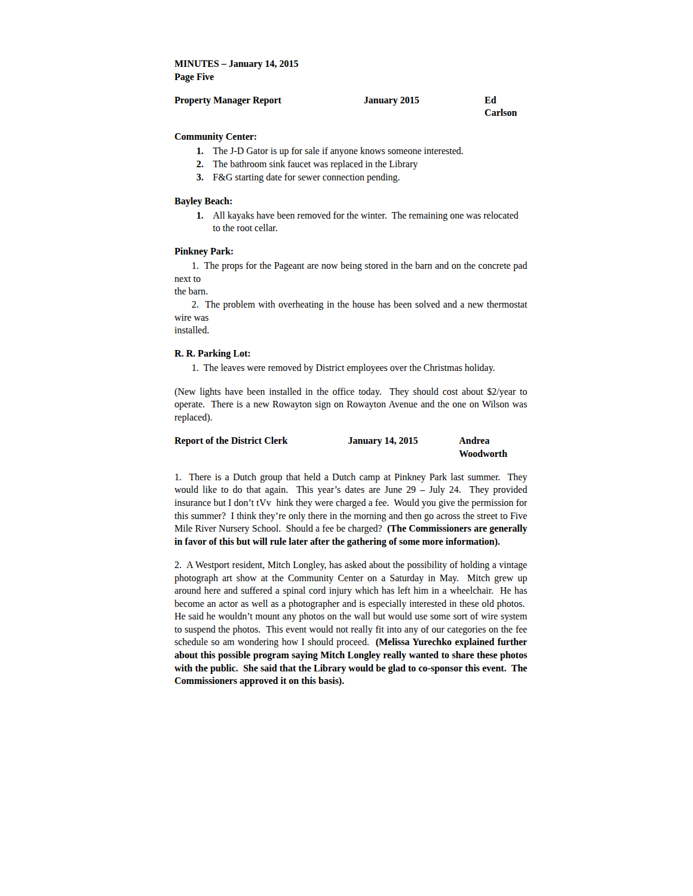MINUTES – January 14, 2015
Page Five
Property Manager Report January 2015 Ed Carlson
Community Center:
The J-D Gator is up for sale if anyone knows someone interested.
The bathroom sink faucet was replaced in the Library
F&G starting date for sewer connection pending.
Bayley Beach:
All kayaks have been removed for the winter. The remaining one was relocated to the root cellar.
Pinkney Park:
1. The props for the Pageant are now being stored in the barn and on the concrete pad next to
the barn.
2. The problem with overheating in the house has been solved and a new thermostat wire was
installed.
R. R. Parking Lot:
1. The leaves were removed by District employees over the Christmas holiday.
(New lights have been installed in the office today. They should cost about $2/year to operate. There is a new Rowayton sign on Rowayton Avenue and the one on Wilson was replaced).
Report of the District Clerk January 14, 2015 Andrea Woodworth
1. There is a Dutch group that held a Dutch camp at Pinkney Park last summer. They would like to do that again. This year’s dates are June 29 – July 24. They provided insurance but I don’t tVv hink they were charged a fee. Would you give the permission for this summer? I think they’re only there in the morning and then go across the street to Five Mile River Nursery School. Should a fee be charged? (The Commissioners are generally in favor of this but will rule later after the gathering of some more information).
2. A Westport resident, Mitch Longley, has asked about the possibility of holding a vintage photograph art show at the Community Center on a Saturday in May. Mitch grew up around here and suffered a spinal cord injury which has left him in a wheelchair. He has become an actor as well as a photographer and is especially interested in these old photos. He said he wouldn’t mount any photos on the wall but would use some sort of wire system to suspend the photos. This event would not really fit into any of our categories on the fee schedule so am wondering how I should proceed. (Melissa Yurechko explained further about this possible program saying Mitch Longley really wanted to share these photos with the public. She said that the Library would be glad to co-sponsor this event. The Commissioners approved it on this basis).